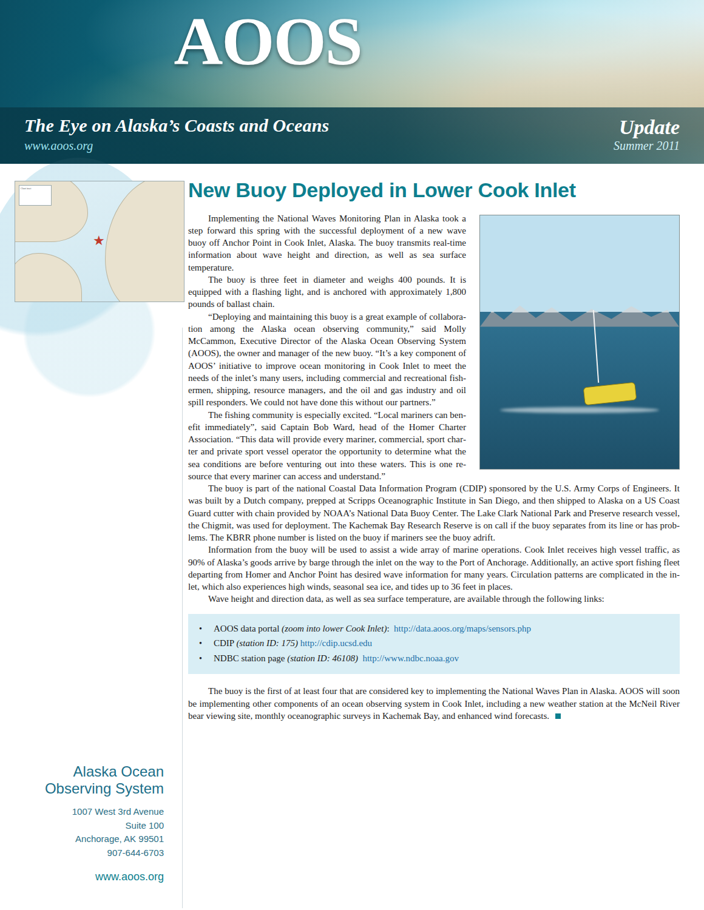AOOS
The Eye on Alaska’s Coasts and Oceans
www.aoos.org
Update
Summer 2011
Chart inset ★
Alaska Ocean
Observing System
1007 West 3rd Avenue
Suite 100
Anchorage, AK 99501
907-644-6703
www.aoos.org
New Buoy Deployed in Lower Cook Inlet
Implementing the National Waves Monitoring Plan in Alaska took a step forward this spring with the successful deployment of a new wave buoy off Anchor Point in Cook Inlet, Alaska. The buoy transmits real-time information about wave height and direction, as well as sea surface temperature.
The buoy is three feet in diameter and weighs 400 pounds. It is equipped with a flashing light, and is anchored with approximately 1,800 pounds of ballast chain.
“Deploying and maintaining this buoy is a great example of collaboration among the Alaska ocean observing community,” said Molly McCammon, Executive Director of the Alaska Ocean Observing System (AOOS), the owner and manager of the new buoy. “It’s a key component of AOOS’ initiative to improve ocean monitoring in Cook Inlet to meet the needs of the inlet’s many users, including commercial and recreational fishermen, shipping, resource managers, and the oil and gas industry and oil spill responders. We could not have done this without our partners.”
The fishing community is especially excited. “Local mariners can benefit immediately”, said Captain Bob Ward, head of the Homer Charter Association. “This data will provide every mariner, commercial, sport charter and private sport vessel operator the opportunity to determine what the sea conditions are before venturing out into these waters. This is one resource that every mariner can access and understand.”
The buoy is part of the national Coastal Data Information Program (CDIP) sponsored by the U.S. Army Corps of Engineers. It was built by a Dutch company, prepped at Scripps Oceanographic Institute in San Diego, and then shipped to Alaska on a US Coast Guard cutter with chain provided by NOAA’s National Data Buoy Center. The Lake Clark National Park and Preserve research vessel, the Chigmit, was used for deployment. The Kachemak Bay Research Reserve is on call if the buoy separates from its line or has problems. The KBRR phone number is listed on the buoy if mariners see the buoy adrift.
Information from the buoy will be used to assist a wide array of marine operations. Cook Inlet receives high vessel traffic, as 90% of Alaska’s goods arrive by barge through the inlet on the way to the Port of Anchorage. Additionally, an active sport fishing fleet departing from Homer and Anchor Point has desired wave information for many years. Circulation patterns are complicated in the inlet, which also experiences high winds, seasonal sea ice, and tides up to 36 feet in places.
Wave height and direction data, as well as sea surface temperature, are available through the following links:
•AOOS data portal (zoom into lower Cook Inlet): http://data.aoos.org/maps/sensors.php
•CDIP (station ID: 175) http://cdip.ucsd.edu
•NDBC station page (station ID: 46108) http://www.ndbc.noaa.gov
The buoy is the first of at least four that are considered key to implementing the National Waves Plan in Alaska. AOOS will soon be implementing other components of an ocean observing system in Cook Inlet, including a new weather station at the McNeil River bear viewing site, monthly oceanographic surveys in Kachemak Bay, and enhanced wind forecasts.